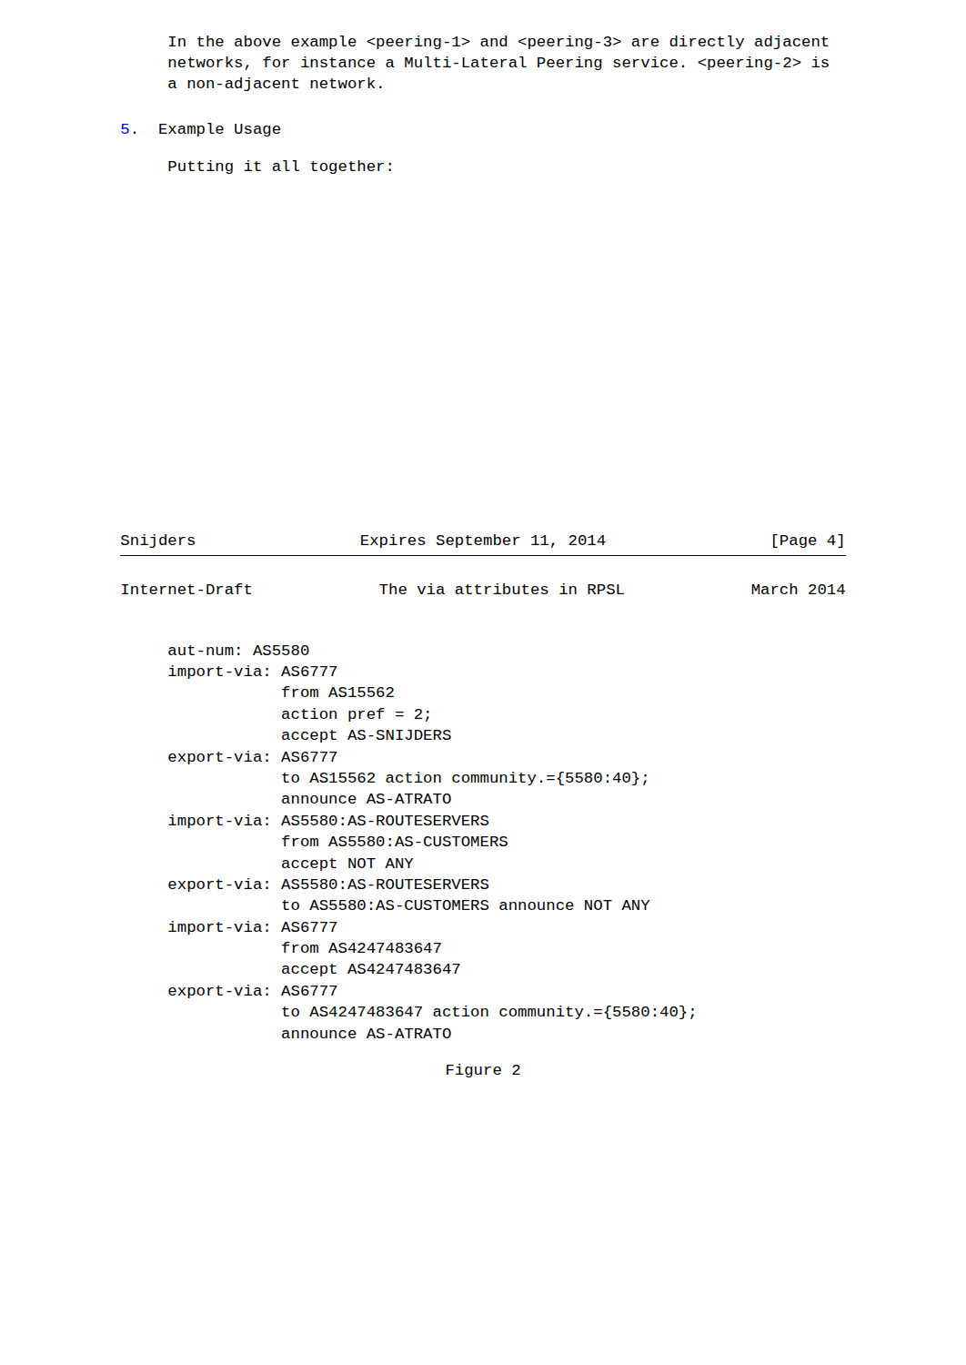In the above example <peering-1> and <peering-3> are directly adjacent networks, for instance a Multi-Lateral Peering service. <peering-2> is a non-adjacent network.
5. Example Usage
Putting it all together:
Snijders Expires September 11, 2014 [Page 4]
Internet-Draft The via attributes in RPSL March 2014
     aut-num: AS5580
     import-via: AS6777
                 from AS15562
                 action pref = 2;
                 accept AS-SNIJDERS
     export-via: AS6777
                 to AS15562 action community.={5580:40};
                 announce AS-ATRATO
     import-via: AS5580:AS-ROUTESERVERS
                 from AS5580:AS-CUSTOMERS
                 accept NOT ANY
     export-via: AS5580:AS-ROUTESERVERS
                 to AS5580:AS-CUSTOMERS announce NOT ANY
     import-via: AS6777
                 from AS4247483647
                 accept AS4247483647
     export-via: AS6777
                 to AS4247483647 action community.={5580:40};
                 announce AS-ATRATO
Figure 2